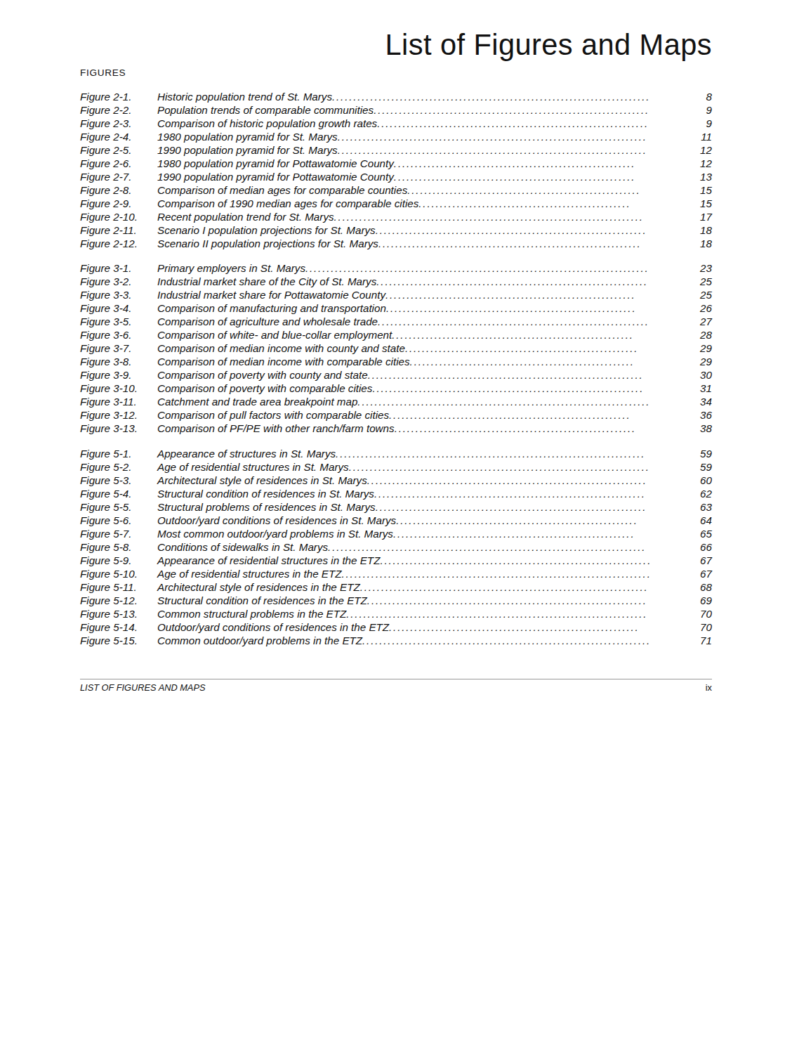List of Figures and Maps
FIGURES
| Figure 2-1. | Historic population trend of St. Marys ........................................................................... | 8 |
| Figure 2-2. | Population trends of comparable communities ................................................................. | 9 |
| Figure 2-3. | Comparison of historic population growth rates ................................................................ | 9 |
| Figure 2-4. | 1980 population pyramid for St. Marys ......................................................................... | 11 |
| Figure 2-5. | 1990 population pyramid for St. Marys ......................................................................... | 12 |
| Figure 2-6. | 1980 population pyramid for Pottawatomie County ......................................................... | 12 |
| Figure 2-7. | 1990 population pyramid for Pottawatomie County ......................................................... | 13 |
| Figure 2-8. | Comparison of median ages for comparable counties ....................................................... | 15 |
| Figure 2-9. | Comparison of 1990 median ages for comparable cities .................................................. | 15 |
| Figure 2-10. | Recent population trend for St. Marys ......................................................................... | 17 |
| Figure 2-11. | Scenario I population projections for St. Marys ................................................................ | 18 |
| Figure 2-12. | Scenario II population projections for St. Marys .............................................................. | 18 |
| Figure 3-1. | Primary employers in St. Marys ................................................................................. | 23 |
| Figure 3-2. | Industrial market share of the City of St. Marys ................................................................ | 25 |
| Figure 3-3. | Industrial market share for Pottawatomie County ........................................................... | 25 |
| Figure 3-4. | Comparison of manufacturing and transportation ........................................................... | 26 |
| Figure 3-5. | Comparison of agriculture and wholesale trade ................................................................ | 27 |
| Figure 3-6. | Comparison of white- and blue-collar employment ......................................................... | 28 |
| Figure 3-7. | Comparison of median income with county and state ....................................................... | 29 |
| Figure 3-8. | Comparison of median income with comparable cities ..................................................... | 29 |
| Figure 3-9. | Comparison of poverty with county and state ................................................................. | 30 |
| Figure 3-10. | Comparison of poverty with comparable cities ................................................................ | 31 |
| Figure 3-11. | Catchment and trade area breakpoint map ..................................................................... | 34 |
| Figure 3-12. | Comparison of pull factors with comparable cities ......................................................... | 36 |
| Figure 3-13. | Comparison of PF/PE with other ranch/farm towns ......................................................... | 38 |
| Figure 5-1. | Appearance of structures in St. Marys ......................................................................... | 59 |
| Figure 5-2. | Age of residential structures in St. Marys ....................................................................... | 59 |
| Figure 5-3. | Architectural style of residences in St. Marys .................................................................. | 60 |
| Figure 5-4. | Structural condition of residences in St. Marys ................................................................ | 62 |
| Figure 5-5. | Structural problems of residences in St. Marys ................................................................ | 63 |
| Figure 5-6. | Outdoor/yard conditions of residences in St. Marys ......................................................... | 64 |
| Figure 5-7. | Most common outdoor/yard problems in St. Marys ......................................................... | 65 |
| Figure 5-8. | Conditions of sidewalks in St. Marys ........................................................................... | 66 |
| Figure 5-9. | Appearance of residential structures in the ETZ ................................................................ | 67 |
| Figure 5-10. | Age of residential structures in the ETZ ......................................................................... | 67 |
| Figure 5-11. | Architectural style of residences in the ETZ .................................................................... | 68 |
| Figure 5-12. | Structural condition of residences in the ETZ .................................................................. | 69 |
| Figure 5-13. | Common structural problems in the ETZ ....................................................................... | 70 |
| Figure 5-14. | Outdoor/yard conditions of residences in the ETZ ........................................................... | 70 |
| Figure 5-15. | Common outdoor/yard problems in the ETZ .................................................................... | 71 |
LIST OF FIGURES AND MAPS ix